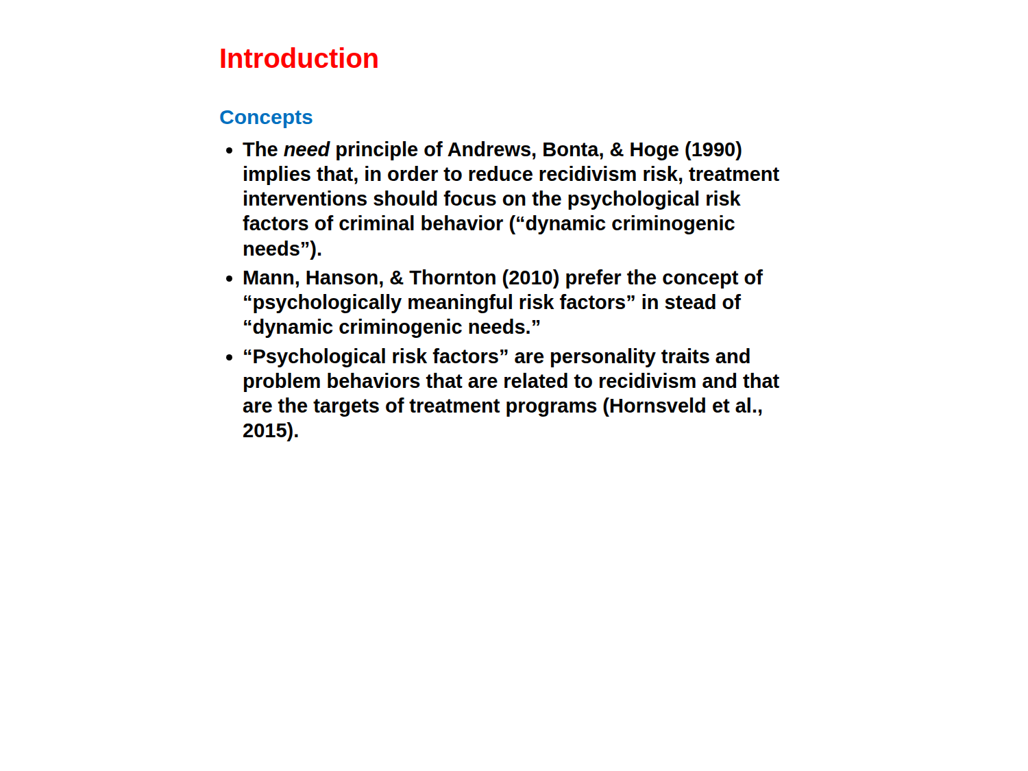Introduction
Concepts
The need principle of Andrews, Bonta, & Hoge (1990) implies that, in order to reduce recidivism risk, treatment interventions should focus on the psychological risk factors of criminal behavior (“dynamic criminogenic needs”).
Mann, Hanson, & Thornton (2010) prefer the concept of “psychologically meaningful risk factors” in stead of “dynamic criminogenic needs.”
“Psychological risk factors” are personality traits and problem behaviors that are related to recidivism and that are the targets of treatment programs (Hornsveld et al., 2015).